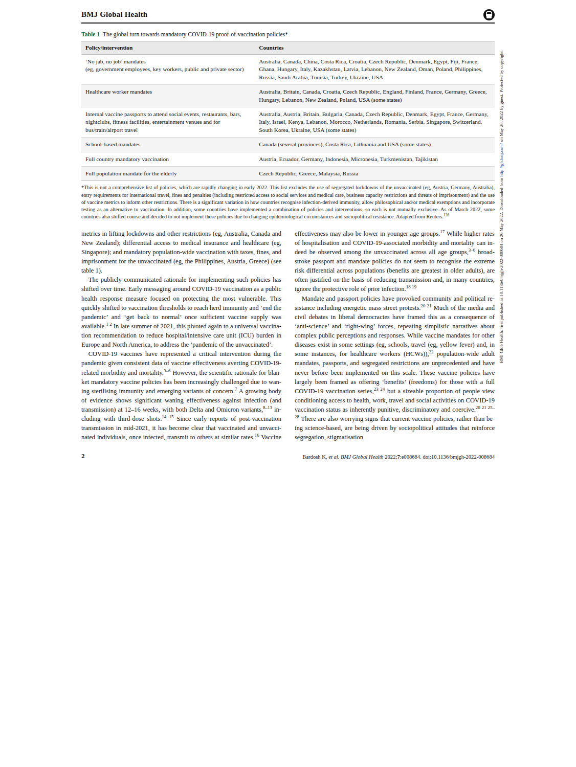BMJ Global Health
BMJ Glob Health: first published as 10.1136/bmjgh-2022-008684 on 26 May 2022. Downloaded from http://gh.bmj.com/ on May 28, 2022 by guest. Protected by copyright.
Table 1 The global turn towards mandatory COVID-19 proof-of-vaccination policies*
| Policy/intervention | Countries |
| --- | --- |
| ‘No jab, no job’ mandates (eg, government employees, key workers, public and private sector) | Australia, Canada, China, Costa Rica, Croatia, Czech Republic, Denmark, Egypt, Fiji, France, Ghana, Hungary, Italy, Kazakhstan, Latvia, Lebanon, New Zealand, Oman, Poland, Philippines, Russia, Saudi Arabia, Tunisia, Turkey, Ukraine, USA |
| Healthcare worker mandates | Australia, Britain, Canada, Croatia, Czech Republic, England, Finland, France, Germany, Greece, Hungary, Lebanon, New Zealand, Poland, USA (some states) |
| Internal vaccine passports to attend social events, restaurants, bars, nightclubs, fitness facilities, entertainment venues and for bus/train/airport travel | Australia, Austria, Britain, Bulgaria, Canada, Czech Republic, Denmark, Egypt, France, Germany, Italy, Israel, Kenya, Lebanon, Morocco, Netherlands, Romania, Serbia, Singapore, Switzerland, South Korea, Ukraine, USA (some states) |
| School-based mandates | Canada (several provinces), Costa Rica, Lithuania and USA (some states) |
| Full country mandatory vaccination | Austria, Ecuador, Germany, Indonesia, Micronesia, Turkmenistan, Tajikistan |
| Full population mandate for the elderly | Czech Republic, Greece, Malaysia, Russia |
*This is not a comprehensive list of policies, which are rapidly changing in early 2022. This list excludes the use of segregated lockdowns of the unvaccinated (eg, Austria, Germany, Australia), entry requirements for international travel, fines and penalties (including restricted access to social services and medical care, business capacity restrictions and threats of imprisonment) and the use of vaccine metrics to inform other restrictions. There is a significant variation in how countries recognise infection-derived immunity, allow philosophical and/or medical exemptions and incorporate testing as an alternative to vaccination. In addition, some countries have implemented a combination of policies and interventions, so each is not mutually exclusive. As of March 2022, some countries also shifted course and decided to not implement these policies due to changing epidemiological circumstances and sociopolitical resistance. Adapted from Reuters.136
metrics in lifting lockdowns and other restrictions (eg, Australia, Canada and New Zealand); differential access to medical insurance and healthcare (eg, Singapore); and mandatory population-wide vaccination with taxes, fines, and imprisonment for the unvaccinated (eg, the Philippines, Austria, Greece) (see table 1).
The publicly communicated rationale for implementing such policies has shifted over time. Early messaging around COVID-19 vaccination as a public health response measure focused on protecting the most vulnerable. This quickly shifted to vaccination thresholds to reach herd immunity and ‘end the pandemic’ and ‘get back to normal’ once sufficient vaccine supply was available.1 2 In late summer of 2021, this pivoted again to a universal vaccination recommendation to reduce hospital/intensive care unit (ICU) burden in Europe and North America, to address the ‘pandemic of the unvaccinated’.
COVID-19 vaccines have represented a critical intervention during the pandemic given consistent data of vaccine effectiveness averting COVID-19-related morbidity and mortality.3–6 However, the scientific rationale for blanket mandatory vaccine policies has been increasingly challenged due to waning sterilising immunity and emerging variants of concern.7 A growing body of evidence shows significant waning effectiveness against infection (and transmission) at 12–16 weeks, with both Delta and Omicron variants,8–13 including with third-dose shots.14 15 Since early reports of post-vaccination transmission in mid-2021, it has become clear that vaccinated and unvaccinated individuals, once infected, transmit to others at similar rates.16 Vaccine effectiveness may also be lower in younger age groups.17 While higher rates of hospitalisation and COVID-19-associated morbidity and mortality can indeed be observed among the unvaccinated across all age groups,3–6 broad-stroke passport and mandate policies do not seem to recognise the extreme risk differential across populations (benefits are greatest in older adults), are often justified on the basis of reducing transmission and, in many countries, ignore the protective role of prior infection.18 19
Mandate and passport policies have provoked community and political resistance including energetic mass street protests.20 21 Much of the media and civil debates in liberal democracies have framed this as a consequence of ‘anti-science’ and ‘right-wing’ forces, repeating simplistic narratives about complex public perceptions and responses. While vaccine mandates for other diseases exist in some settings (eg, schools, travel (eg, yellow fever) and, in some instances, for healthcare workers (HCWs)),22 population-wide adult mandates, passports, and segregated restrictions are unprecedented and have never before been implemented on this scale. These vaccine policies have largely been framed as offering ‘benefits’ (freedoms) for those with a full COVID-19 vaccination series,23 24 but a sizeable proportion of people view conditioning access to health, work, travel and social activities on COVID-19 vaccination status as inherently punitive, discriminatory and coercive.20 21 25–28 There are also worrying signs that current vaccine policies, rather than being science-based, are being driven by sociopolitical attitudes that reinforce segregation, stigmatisation
2
Bardosh K, et al. BMJ Global Health 2022;7:e008684. doi:10.1136/bmjgh-2022-008684